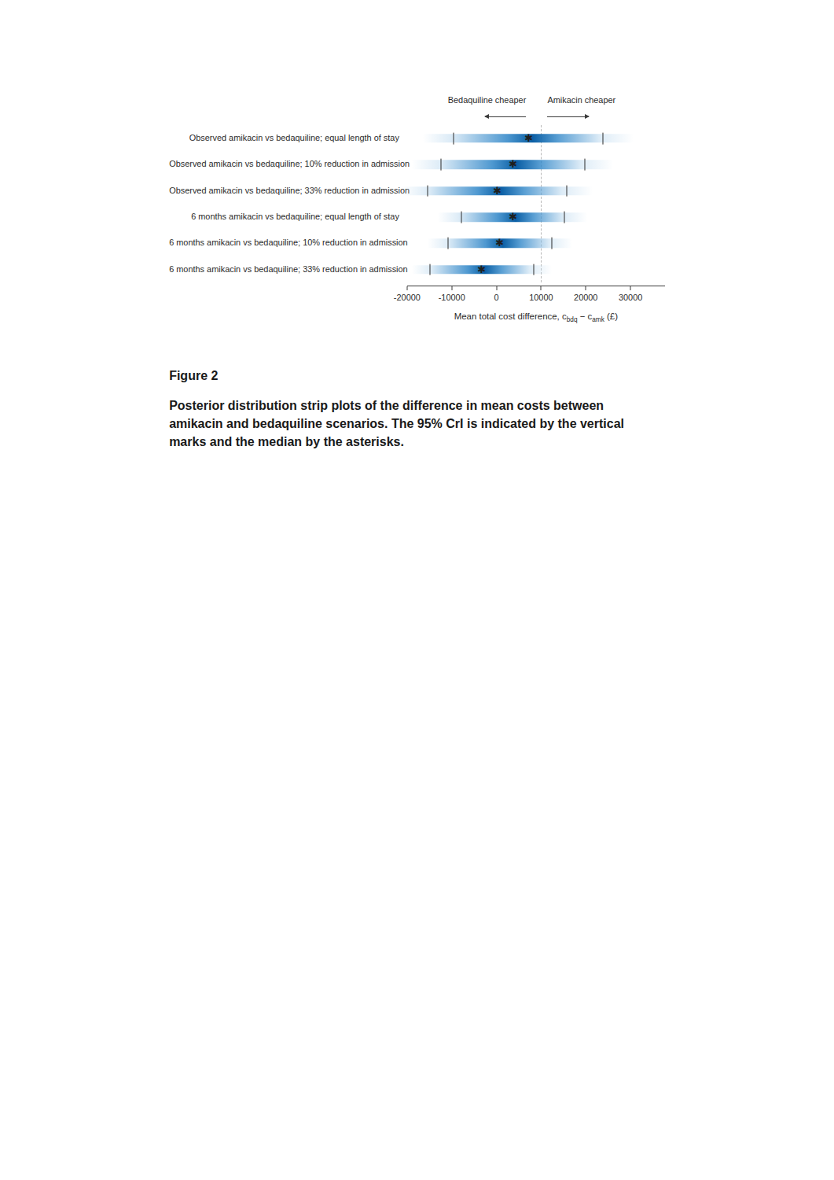Bedaquiline cheaper Amikacin cheaper
Observed amikacin vs bedaquiline; equal length of stay
✱
Observed amikacin vs bedaquiline; 10% reduction in admission
✱
Observed amikacin vs bedaquiline; 33% reduction in admission
✱
6 months amikacin vs bedaquiline; equal length of stay
✱
6 months amikacin vs bedaquiline; 10% reduction in admission
✱
6 months amikacin vs bedaquiline; 33% reduction in admission
✱
-20000 -10000 0 10000 20000 30000
Mean total cost difference, cbdq − camk (£)
Figure 2
Posterior distribution strip plots of the difference in mean costs between amikacin and bedaquiline scenarios. The 95% CrI is indicated by the vertical marks and the median by the asterisks.